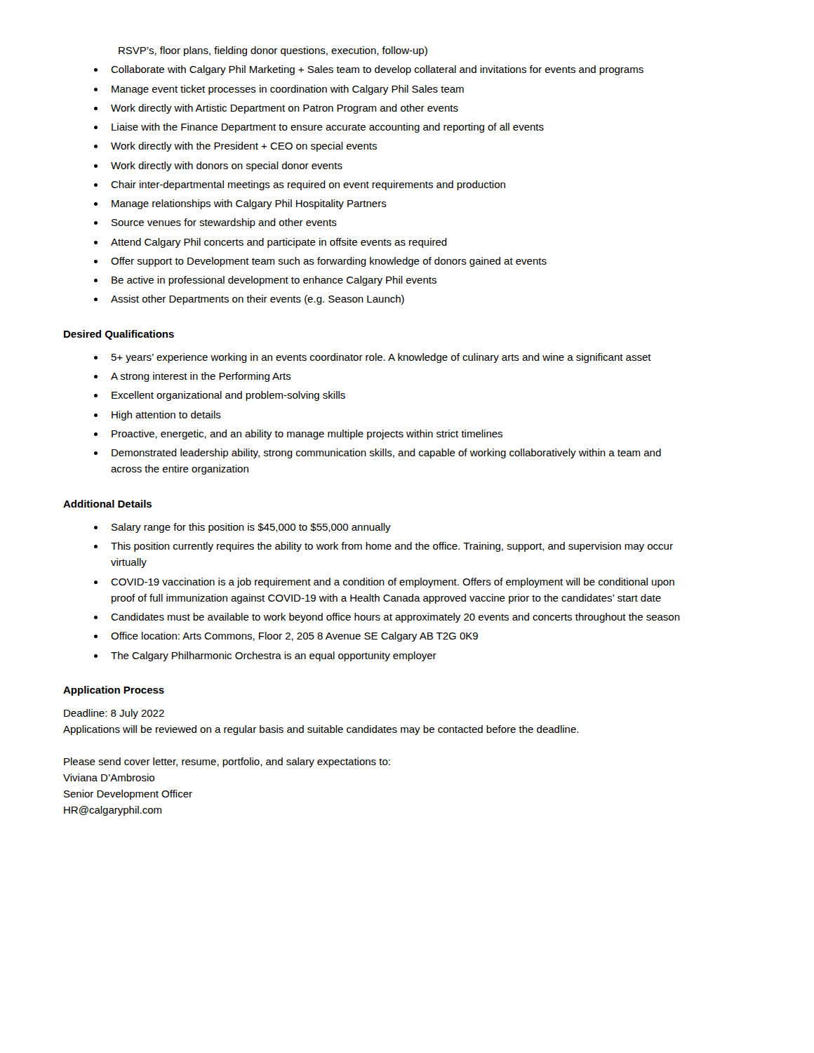RSVP’s, floor plans, fielding donor questions, execution, follow-up)
Collaborate with Calgary Phil Marketing + Sales team to develop collateral and invitations for events and programs
Manage event ticket processes in coordination with Calgary Phil Sales team
Work directly with Artistic Department on Patron Program and other events
Liaise with the Finance Department to ensure accurate accounting and reporting of all events
Work directly with the President + CEO on special events
Work directly with donors on special donor events
Chair inter-departmental meetings as required on event requirements and production
Manage relationships with Calgary Phil Hospitality Partners
Source venues for stewardship and other events
Attend Calgary Phil concerts and participate in offsite events as required
Offer support to Development team such as forwarding knowledge of donors gained at events
Be active in professional development to enhance Calgary Phil events
Assist other Departments on their events (e.g. Season Launch)
Desired Qualifications
5+ years’ experience working in an events coordinator role. A knowledge of culinary arts and wine a significant asset
A strong interest in the Performing Arts
Excellent organizational and problem-solving skills
High attention to details
Proactive, energetic, and an ability to manage multiple projects within strict timelines
Demonstrated leadership ability, strong communication skills, and capable of working collaboratively within a team and across the entire organization
Additional Details
Salary range for this position is $45,000 to $55,000 annually
This position currently requires the ability to work from home and the office. Training, support, and supervision may occur virtually
COVID-19 vaccination is a job requirement and a condition of employment. Offers of employment will be conditional upon proof of full immunization against COVID-19 with a Health Canada approved vaccine prior to the candidates’ start date
Candidates must be available to work beyond office hours at approximately 20 events and concerts throughout the season
Office location: Arts Commons, Floor 2, 205 8 Avenue SE Calgary AB T2G 0K9
The Calgary Philharmonic Orchestra is an equal opportunity employer
Application Process
Deadline: 8 July 2022
Applications will be reviewed on a regular basis and suitable candidates may be contacted before the deadline.
Please send cover letter, resume, portfolio, and salary expectations to:
Viviana D’Ambrosio
Senior Development Officer
HR@calgaryphil.com